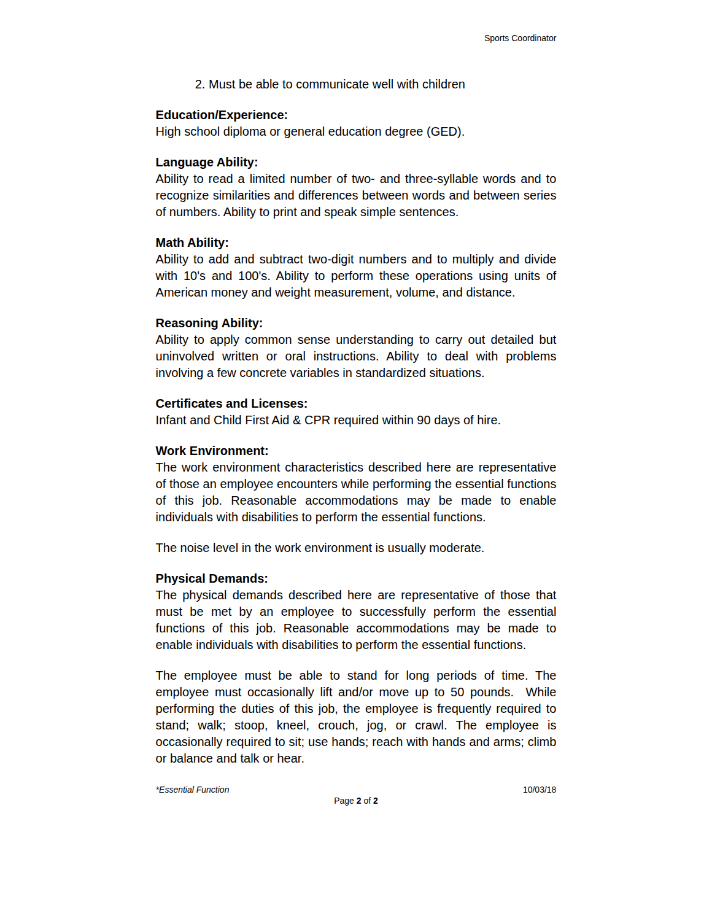Sports Coordinator
Must be able to communicate well with children
Education/Experience:
High school diploma or general education degree (GED).
Language Ability:
Ability to read a limited number of two- and three-syllable words and to recognize similarities and differences between words and between series of numbers. Ability to print and speak simple sentences.
Math Ability:
Ability to add and subtract two-digit numbers and to multiply and divide with 10's and 100's. Ability to perform these operations using units of American money and weight measurement, volume, and distance.
Reasoning Ability:
Ability to apply common sense understanding to carry out detailed but uninvolved written or oral instructions. Ability to deal with problems involving a few concrete variables in standardized situations.
Certificates and Licenses:
Infant and Child First Aid & CPR required within 90 days of hire.
Work Environment:
The work environment characteristics described here are representative of those an employee encounters while performing the essential functions of this job. Reasonable accommodations may be made to enable individuals with disabilities to perform the essential functions.
The noise level in the work environment is usually moderate.
Physical Demands:
The physical demands described here are representative of those that must be met by an employee to successfully perform the essential functions of this job. Reasonable accommodations may be made to enable individuals with disabilities to perform the essential functions.
The employee must be able to stand for long periods of time. The employee must occasionally lift and/or move up to 50 pounds. While performing the duties of this job, the employee is frequently required to stand; walk; stoop, kneel, crouch, jog, or crawl. The employee is occasionally required to sit; use hands; reach with hands and arms; climb or balance and talk or hear.
*Essential Function
10/03/18
Page 2 of 2